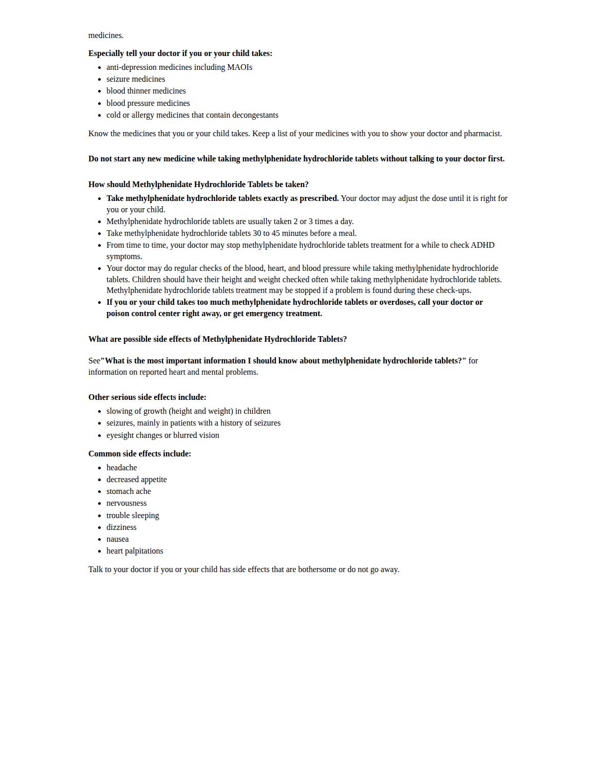medicines.
Especially tell your doctor if you or your child takes:
anti-depression medicines including MAOIs
seizure medicines
blood thinner medicines
blood pressure medicines
cold or allergy medicines that contain decongestants
Know the medicines that you or your child takes. Keep a list of your medicines with you to show your doctor and pharmacist.
Do not start any new medicine while taking methylphenidate hydrochloride tablets without talking to your doctor first.
How should Methylphenidate Hydrochloride Tablets be taken?
Take methylphenidate hydrochloride tablets exactly as prescribed. Your doctor may adjust the dose until it is right for you or your child.
Methylphenidate hydrochloride tablets are usually taken 2 or 3 times a day.
Take methylphenidate hydrochloride tablets 30 to 45 minutes before a meal.
From time to time, your doctor may stop methylphenidate hydrochloride tablets treatment for a while to check ADHD symptoms.
Your doctor may do regular checks of the blood, heart, and blood pressure while taking methylphenidate hydrochloride tablets. Children should have their height and weight checked often while taking methylphenidate hydrochloride tablets. Methylphenidate hydrochloride tablets treatment may be stopped if a problem is found during these check-ups.
If you or your child takes too much methylphenidate hydrochloride tablets or overdoses, call your doctor or poison control center right away, or get emergency treatment.
What are possible side effects of Methylphenidate Hydrochloride Tablets?
See"What is the most important information I should know about methylphenidate hydrochloride tablets?" for information on reported heart and mental problems.
Other serious side effects include:
slowing of growth (height and weight) in children
seizures, mainly in patients with a history of seizures
eyesight changes or blurred vision
Common side effects include:
headache
decreased appetite
stomach ache
nervousness
trouble sleeping
dizziness
nausea
heart palpitations
Talk to your doctor if you or your child has side effects that are bothersome or do not go away.